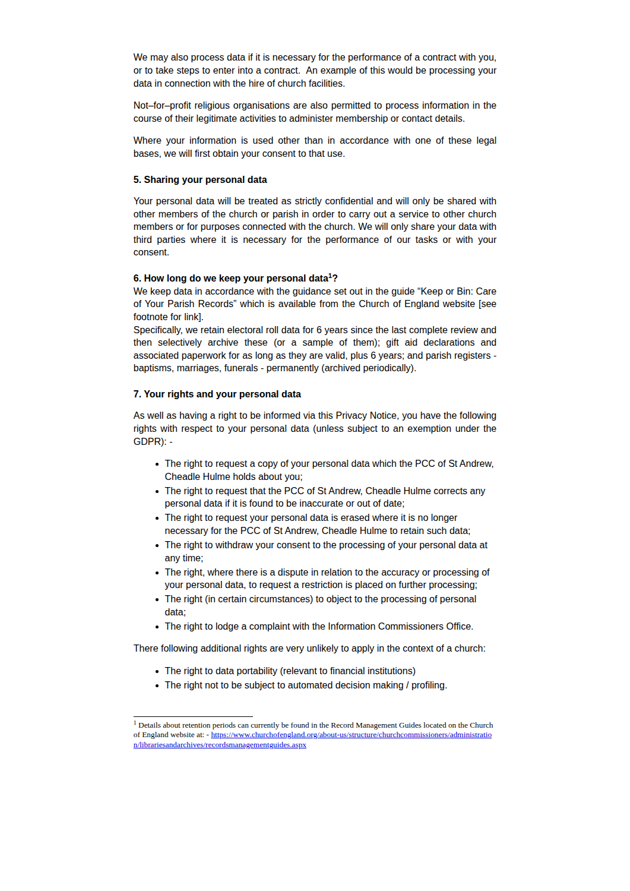We may also process data if it is necessary for the performance of a contract with you, or to take steps to enter into a contract. An example of this would be processing your data in connection with the hire of church facilities.
Not–for–profit religious organisations are also permitted to process information in the course of their legitimate activities to administer membership or contact details.
Where your information is used other than in accordance with one of these legal bases, we will first obtain your consent to that use.
5. Sharing your personal data
Your personal data will be treated as strictly confidential and will only be shared with other members of the church or parish in order to carry out a service to other church members or for purposes connected with the church. We will only share your data with third parties where it is necessary for the performance of our tasks or with your consent.
6. How long do we keep your personal data1?
We keep data in accordance with the guidance set out in the guide “Keep or Bin: Care of Your Parish Records” which is available from the Church of England website [see footnote for link].
Specifically, we retain electoral roll data for 6 years since the last complete review and then selectively archive these (or a sample of them); gift aid declarations and associated paperwork for as long as they are valid, plus 6 years; and parish registers - baptisms, marriages, funerals - permanently (archived periodically).
7. Your rights and your personal data
As well as having a right to be informed via this Privacy Notice, you have the following rights with respect to your personal data (unless subject to an exemption under the GDPR): -
The right to request a copy of your personal data which the PCC of St Andrew, Cheadle Hulme holds about you;
The right to request that the PCC of St Andrew, Cheadle Hulme corrects any personal data if it is found to be inaccurate or out of date;
The right to request your personal data is erased where it is no longer necessary for the PCC of St Andrew, Cheadle Hulme to retain such data;
The right to withdraw your consent to the processing of your personal data at any time;
The right, where there is a dispute in relation to the accuracy or processing of your personal data, to request a restriction is placed on further processing;
The right (in certain circumstances) to object to the processing of personal data;
The right to lodge a complaint with the Information Commissioners Office.
There following additional rights are very unlikely to apply in the context of a church:
The right to data portability (relevant to financial institutions)
The right not to be subject to automated decision making / profiling.
1 Details about retention periods can currently be found in the Record Management Guides located on the Church of England website at: - https://www.churchofengland.org/about-us/structure/churchcommissioners/administration/librariesandarchives/recordsmanagementguides.aspx